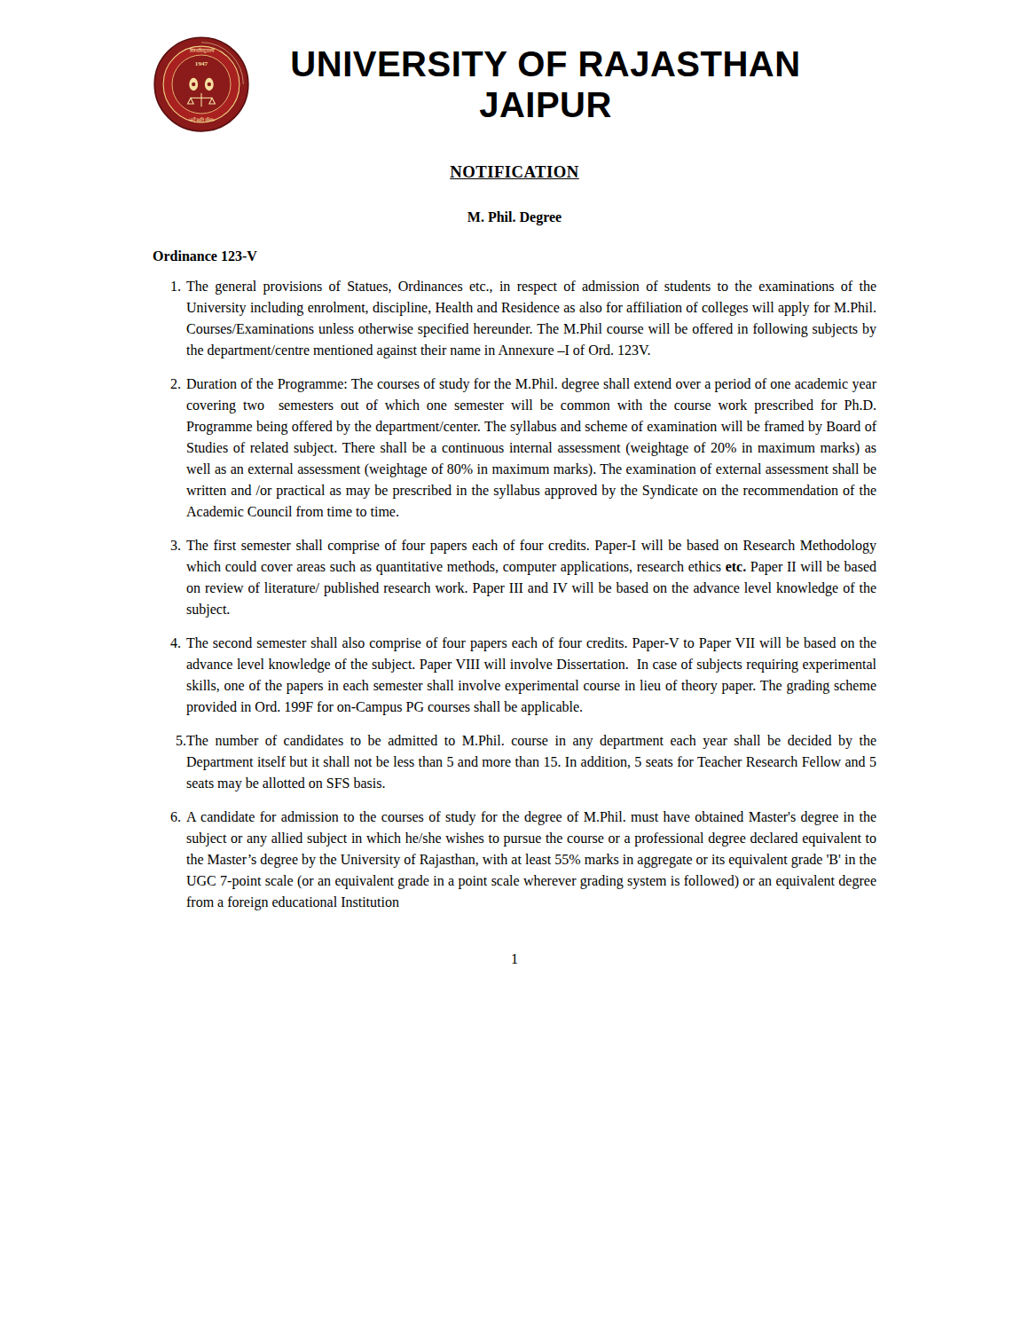विश्वविद्यालय धर्मो रक्षति रक्षितः 1947
UNIVERSITY OF RAJASTHAN
JAIPUR
NOTIFICATION
M. Phil. Degree
Ordinance 123-V
The general provisions of Statues, Ordinances etc., in respect of admission of students to the examinations of the University including enrolment, discipline, Health and Residence as also for affiliation of colleges will apply for M.Phil. Courses/Examinations unless otherwise specified hereunder. The M.Phil course will be offered in following subjects by the department/centre mentioned against their name in Annexure –I of Ord. 123V.
Duration of the Programme: The courses of study for the M.Phil. degree shall extend over a period of one academic year covering two semesters out of which one semester will be common with the course work prescribed for Ph.D. Programme being offered by the department/center. The syllabus and scheme of examination will be framed by Board of Studies of related subject. There shall be a continuous internal assessment (weightage of 20% in maximum marks) as well as an external assessment (weightage of 80% in maximum marks). The examination of external assessment shall be written and /or practical as may be prescribed in the syllabus approved by the Syndicate on the recommendation of the Academic Council from time to time.
The first semester shall comprise of four papers each of four credits. Paper-I will be based on Research Methodology which could cover areas such as quantitative methods, computer applications, research ethics etc. Paper II will be based on review of literature/ published research work. Paper III and IV will be based on the advance level knowledge of the subject.
The second semester shall also comprise of four papers each of four credits. Paper-V to Paper VII will be based on the advance level knowledge of the subject. Paper VIII will involve Dissertation. In case of subjects requiring experimental skills, one of the papers in each semester shall involve experimental course in lieu of theory paper. The grading scheme provided in Ord. 199F for on-Campus PG courses shall be applicable.
The number of candidates to be admitted to M.Phil. course in any department each year shall be decided by the Department itself but it shall not be less than 5 and more than 15. In addition, 5 seats for Teacher Research Fellow and 5 seats may be allotted on SFS basis.
A candidate for admission to the courses of study for the degree of M.Phil. must have obtained Master's degree in the subject or any allied subject in which he/she wishes to pursue the course or a professional degree declared equivalent to the Master’s degree by the University of Rajasthan, with at least 55% marks in aggregate or its equivalent grade 'B' in the UGC 7-point scale (or an equivalent grade in a point scale wherever grading system is followed) or an equivalent degree from a foreign educational Institution
1